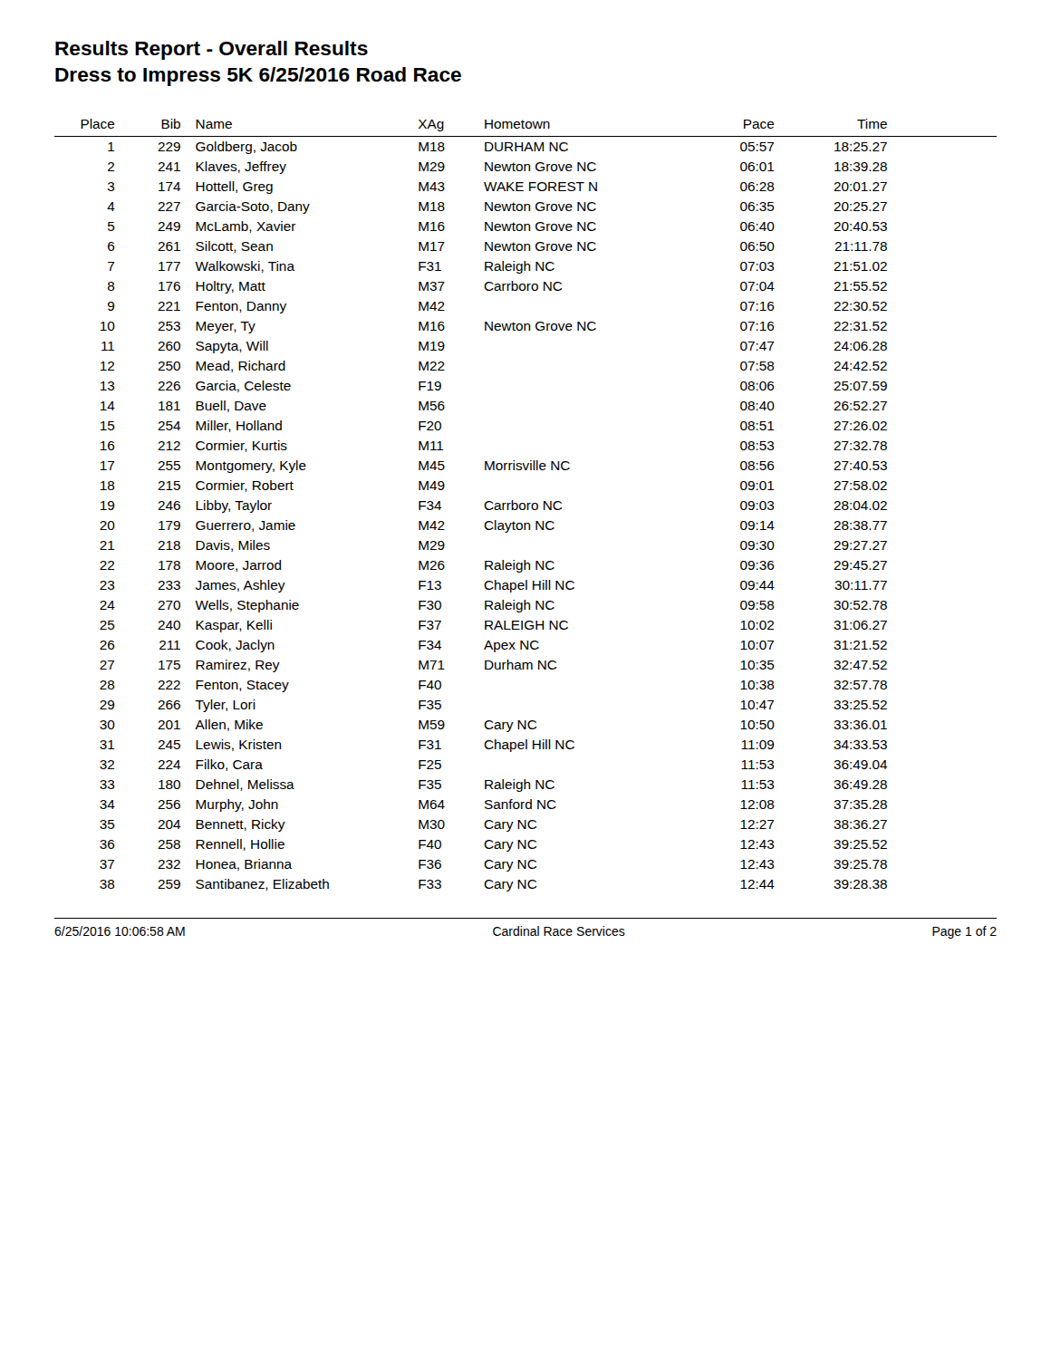Results Report - Overall Results
Dress to Impress 5K 6/25/2016 Road Race
| Place | Bib | Name | XAg | Hometown | Pace | Time | |
| --- | --- | --- | --- | --- | --- | --- | --- |
| 1 | 229 | Goldberg, Jacob | M18 | DURHAM NC | 05:57 | 18:25.27 | |
| 2 | 241 | Klaves, Jeffrey | M29 | Newton Grove NC | 06:01 | 18:39.28 | |
| 3 | 174 | Hottell, Greg | M43 | WAKE FOREST N | 06:28 | 20:01.27 | |
| 4 | 227 | Garcia-Soto, Dany | M18 | Newton Grove NC | 06:35 | 20:25.27 | |
| 5 | 249 | McLamb, Xavier | M16 | Newton Grove NC | 06:40 | 20:40.53 | |
| 6 | 261 | Silcott, Sean | M17 | Newton Grove NC | 06:50 | 21:11.78 | |
| 7 | 177 | Walkowski, Tina | F31 | Raleigh NC | 07:03 | 21:51.02 | |
| 8 | 176 | Holtry, Matt | M37 | Carrboro NC | 07:04 | 21:55.52 | |
| 9 | 221 | Fenton, Danny | M42 | | 07:16 | 22:30.52 | |
| 10 | 253 | Meyer, Ty | M16 | Newton Grove NC | 07:16 | 22:31.52 | |
| 11 | 260 | Sapyta, Will | M19 | | 07:47 | 24:06.28 | |
| 12 | 250 | Mead, Richard | M22 | | 07:58 | 24:42.52 | |
| 13 | 226 | Garcia, Celeste | F19 | | 08:06 | 25:07.59 | |
| 14 | 181 | Buell, Dave | M56 | | 08:40 | 26:52.27 | |
| 15 | 254 | Miller, Holland | F20 | | 08:51 | 27:26.02 | |
| 16 | 212 | Cormier, Kurtis | M11 | | 08:53 | 27:32.78 | |
| 17 | 255 | Montgomery, Kyle | M45 | Morrisville NC | 08:56 | 27:40.53 | |
| 18 | 215 | Cormier, Robert | M49 | | 09:01 | 27:58.02 | |
| 19 | 246 | Libby, Taylor | F34 | Carrboro NC | 09:03 | 28:04.02 | |
| 20 | 179 | Guerrero, Jamie | M42 | Clayton NC | 09:14 | 28:38.77 | |
| 21 | 218 | Davis, Miles | M29 | | 09:30 | 29:27.27 | |
| 22 | 178 | Moore, Jarrod | M26 | Raleigh NC | 09:36 | 29:45.27 | |
| 23 | 233 | James, Ashley | F13 | Chapel Hill NC | 09:44 | 30:11.77 | |
| 24 | 270 | Wells, Stephanie | F30 | Raleigh NC | 09:58 | 30:52.78 | |
| 25 | 240 | Kaspar, Kelli | F37 | RALEIGH NC | 10:02 | 31:06.27 | |
| 26 | 211 | Cook, Jaclyn | F34 | Apex NC | 10:07 | 31:21.52 | |
| 27 | 175 | Ramirez, Rey | M71 | Durham NC | 10:35 | 32:47.52 | |
| 28 | 222 | Fenton, Stacey | F40 | | 10:38 | 32:57.78 | |
| 29 | 266 | Tyler, Lori | F35 | | 10:47 | 33:25.52 | |
| 30 | 201 | Allen, Mike | M59 | Cary NC | 10:50 | 33:36.01 | |
| 31 | 245 | Lewis, Kristen | F31 | Chapel Hill NC | 11:09 | 34:33.53 | |
| 32 | 224 | Filko, Cara | F25 | | 11:53 | 36:49.04 | |
| 33 | 180 | Dehnel, Melissa | F35 | Raleigh NC | 11:53 | 36:49.28 | |
| 34 | 256 | Murphy, John | M64 | Sanford NC | 12:08 | 37:35.28 | |
| 35 | 204 | Bennett, Ricky | M30 | Cary NC | 12:27 | 38:36.27 | |
| 36 | 258 | Rennell, Hollie | F40 | Cary NC | 12:43 | 39:25.52 | |
| 37 | 232 | Honea, Brianna | F36 | Cary NC | 12:43 | 39:25.78 | |
| 38 | 259 | Santibanez, Elizabeth | F33 | Cary NC | 12:44 | 39:28.38 | |
6/25/2016 10:06:58 AM
Cardinal Race Services
Page 1 of 2